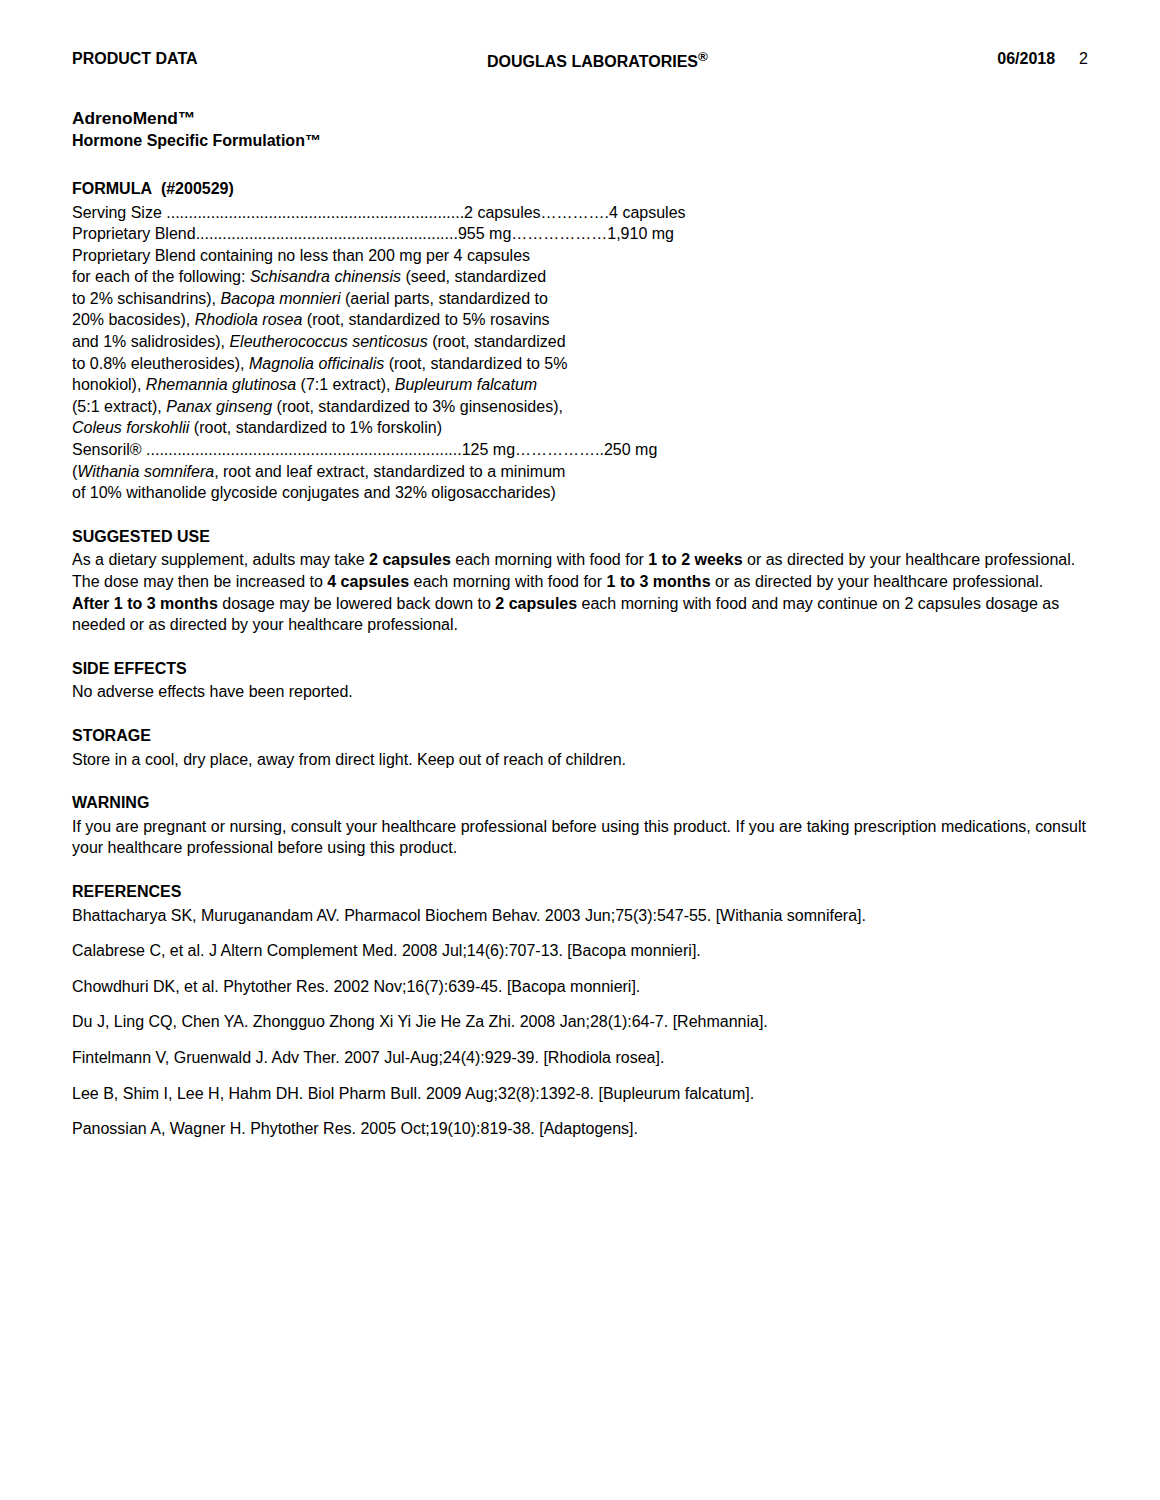PRODUCT DATA
DOUGLAS LABORATORIES®
06/2018
2
AdrenoMend™
Hormone Specific Formulation™
FORMULA (#200529)
Serving Size ................................................................... 2 capsules………….4 capsules
Proprietary Blend........................................................... 955 mg………………1,910 mg
Proprietary Blend containing no less than 200 mg per 4 capsules
for each of the following: Schisandra chinensis (seed, standardized
to 2% schisandrins), Bacopa monnieri (aerial parts, standardized to
20% bacosides), Rhodiola rosea (root, standardized to 5% rosavins
and 1% salidrosides), Eleutherococcus senticosus (root, standardized
to 0.8% eleutherosides), Magnolia officinalis (root, standardized to 5%
honokiol), Rhemannia glutinosa (7:1 extract), Bupleurum falcatum
(5:1 extract), Panax ginseng (root, standardized to 3% ginsenosides),
Coleus forskohlii (root, standardized to 1% forskolin)
Sensoril® ....................................................................... 125 mg……………..250 mg
(Withania somnifera, root and leaf extract, standardized to a minimum
of 10% withanolide glycoside conjugates and 32% oligosaccharides)
SUGGESTED USE
As a dietary supplement, adults may take 2 capsules each morning with food for 1 to 2 weeks or as directed by your healthcare professional.
The dose may then be increased to 4 capsules each morning with food for 1 to 3 months or as directed by your healthcare professional.
After 1 to 3 months dosage may be lowered back down to 2 capsules each morning with food and may continue on 2 capsules dosage as needed or as directed by your healthcare professional.
SIDE EFFECTS
No adverse effects have been reported.
STORAGE
Store in a cool, dry place, away from direct light. Keep out of reach of children.
WARNING
If you are pregnant or nursing, consult your healthcare professional before using this product. If you are taking prescription medications, consult your healthcare professional before using this product.
REFERENCES
Bhattacharya SK, Muruganandam AV. Pharmacol Biochem Behav. 2003 Jun;75(3):547-55. [Withania somnifera].
Calabrese C, et al. J Altern Complement Med. 2008 Jul;14(6):707-13. [Bacopa monnieri].
Chowdhuri DK, et al. Phytother Res. 2002 Nov;16(7):639-45. [Bacopa monnieri].
Du J, Ling CQ, Chen YA. Zhongguo Zhong Xi Yi Jie He Za Zhi. 2008 Jan;28(1):64-7. [Rehmannia].
Fintelmann V, Gruenwald J. Adv Ther. 2007 Jul-Aug;24(4):929-39. [Rhodiola rosea].
Lee B, Shim I, Lee H, Hahm DH. Biol Pharm Bull. 2009 Aug;32(8):1392-8. [Bupleurum falcatum].
Panossian A, Wagner H. Phytother Res. 2005 Oct;19(10):819-38. [Adaptogens].